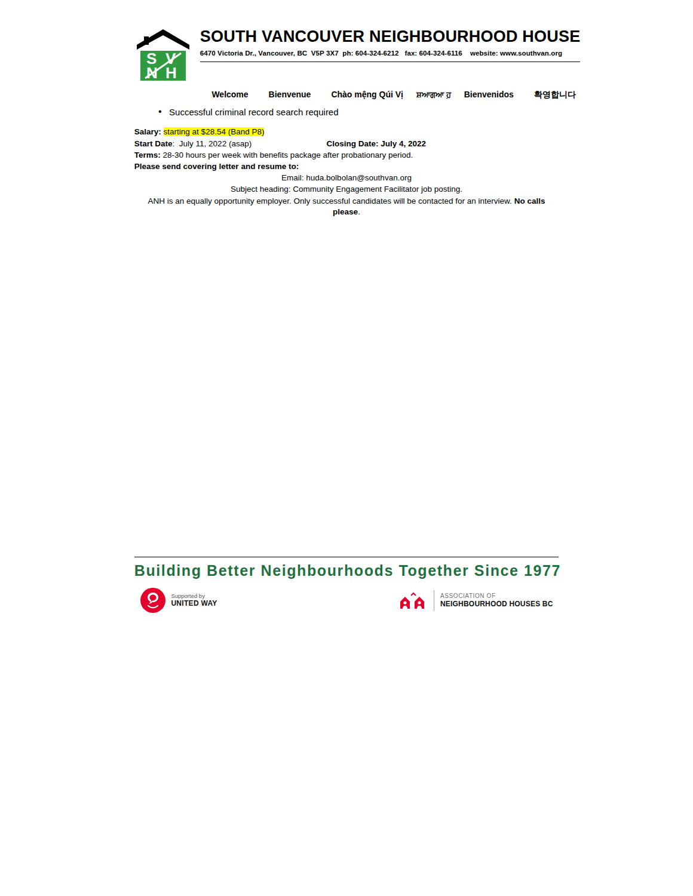S V N H
SOUTH VANCOUVER NEIGHBOURHOOD HOUSE
6470 Victoria Dr., Vancouver, BC V5P 3X7 ph: 604-324-6212 fax: 604-324-6116 website: www.southvan.org
Welcome Bienvenue Chào mệng Qúi Vị ਸ਼ਆਗਆ ਹ਼ Bienvenidos 확영합니다
Successful criminal record search required
Salary: starting at $28.54 (Band P8)
Start Date: July 11, 2022 (asap)
Closing Date: July 4, 2022
Terms: 28-30 hours per week with benefits package after probationary period.
Please send covering letter and resume to:
Email: huda.bolbolan@southvan.org
Subject heading: Community Engagement Facilitator job posting.
ANH is an equally opportunity employer. Only successful candidates will be contacted for an interview. No calls please.
Building Better Neighbourhoods Together Since 1977
Supported by UNITED WAY
ASSOCIATION OF NEIGHBOURHOOD HOUSES BC